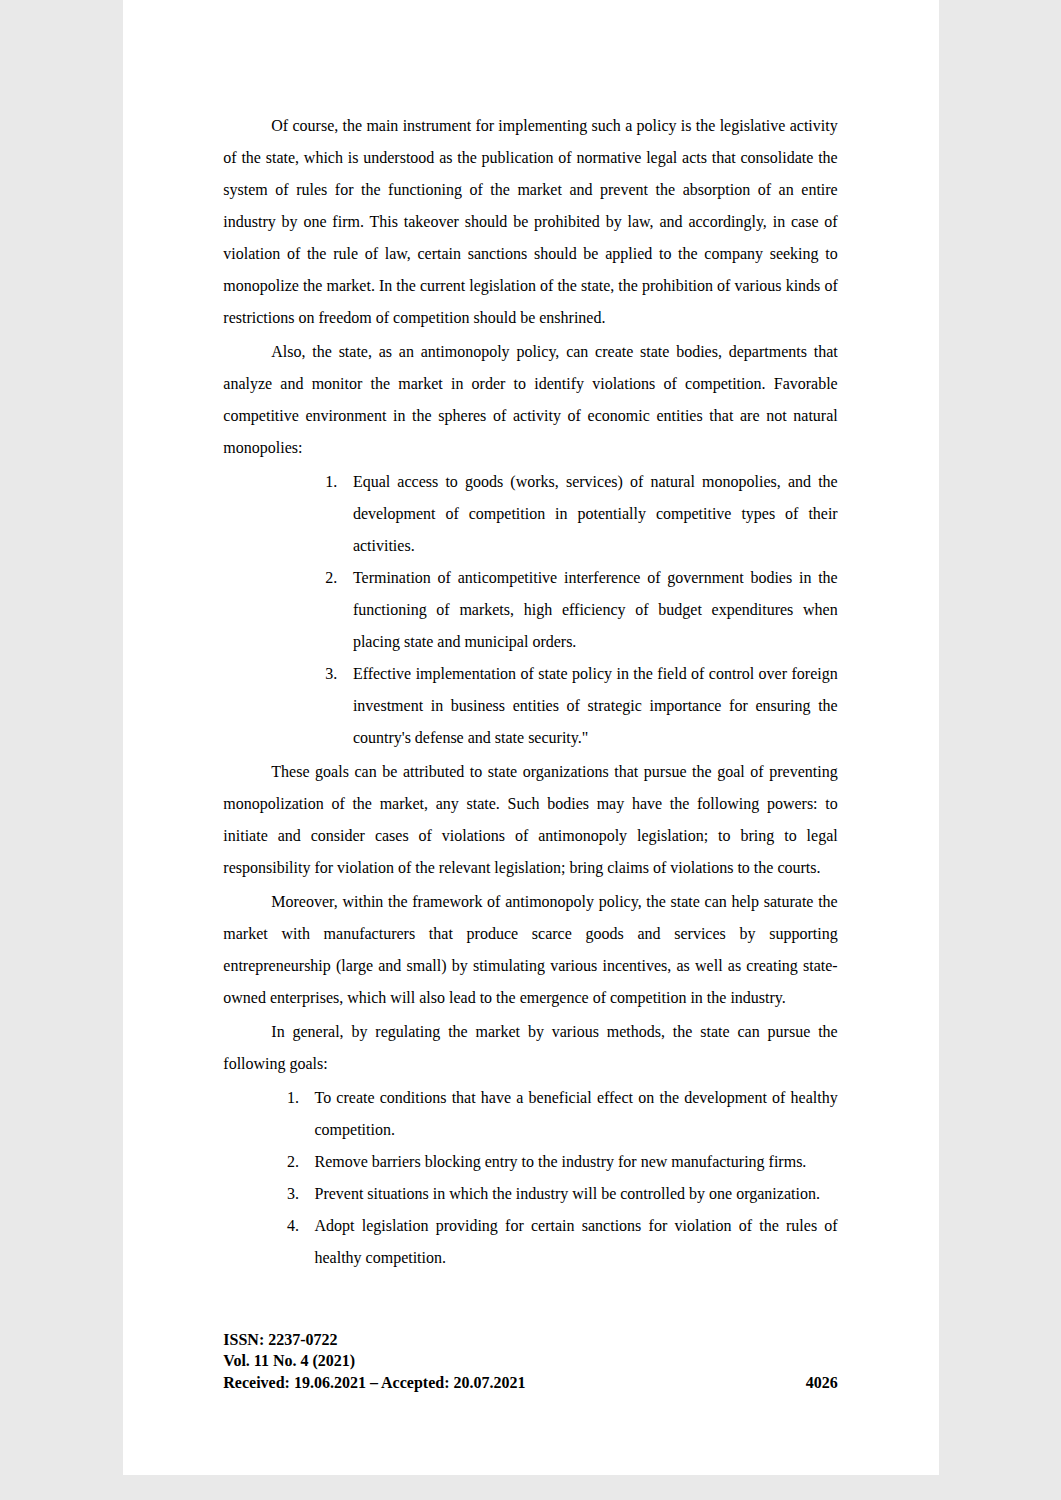Of course, the main instrument for implementing such a policy is the legislative activity of the state, which is understood as the publication of normative legal acts that consolidate the system of rules for the functioning of the market and prevent the absorption of an entire industry by one firm. This takeover should be prohibited by law, and accordingly, in case of violation of the rule of law, certain sanctions should be applied to the company seeking to monopolize the market. In the current legislation of the state, the prohibition of various kinds of restrictions on freedom of competition should be enshrined.
Also, the state, as an antimonopoly policy, can create state bodies, departments that analyze and monitor the market in order to identify violations of competition. Favorable competitive environment in the spheres of activity of economic entities that are not natural monopolies:
Equal access to goods (works, services) of natural monopolies, and the development of competition in potentially competitive types of their activities.
Termination of anticompetitive interference of government bodies in the functioning of markets, high efficiency of budget expenditures when placing state and municipal orders.
Effective implementation of state policy in the field of control over foreign investment in business entities of strategic importance for ensuring the country's defense and state security."
These goals can be attributed to state organizations that pursue the goal of preventing monopolization of the market, any state. Such bodies may have the following powers: to initiate and consider cases of violations of antimonopoly legislation; to bring to legal responsibility for violation of the relevant legislation; bring claims of violations to the courts.
Moreover, within the framework of antimonopoly policy, the state can help saturate the market with manufacturers that produce scarce goods and services by supporting entrepreneurship (large and small) by stimulating various incentives, as well as creating state-owned enterprises, which will also lead to the emergence of competition in the industry.
In general, by regulating the market by various methods, the state can pursue the following goals:
To create conditions that have a beneficial effect on the development of healthy competition.
Remove barriers blocking entry to the industry for new manufacturing firms.
Prevent situations in which the industry will be controlled by one organization.
Adopt legislation providing for certain sanctions for violation of the rules of healthy competition.
ISSN: 2237-0722
Vol. 11 No. 4 (2021)
Received: 19.06.2021 – Accepted: 20.07.2021
4026